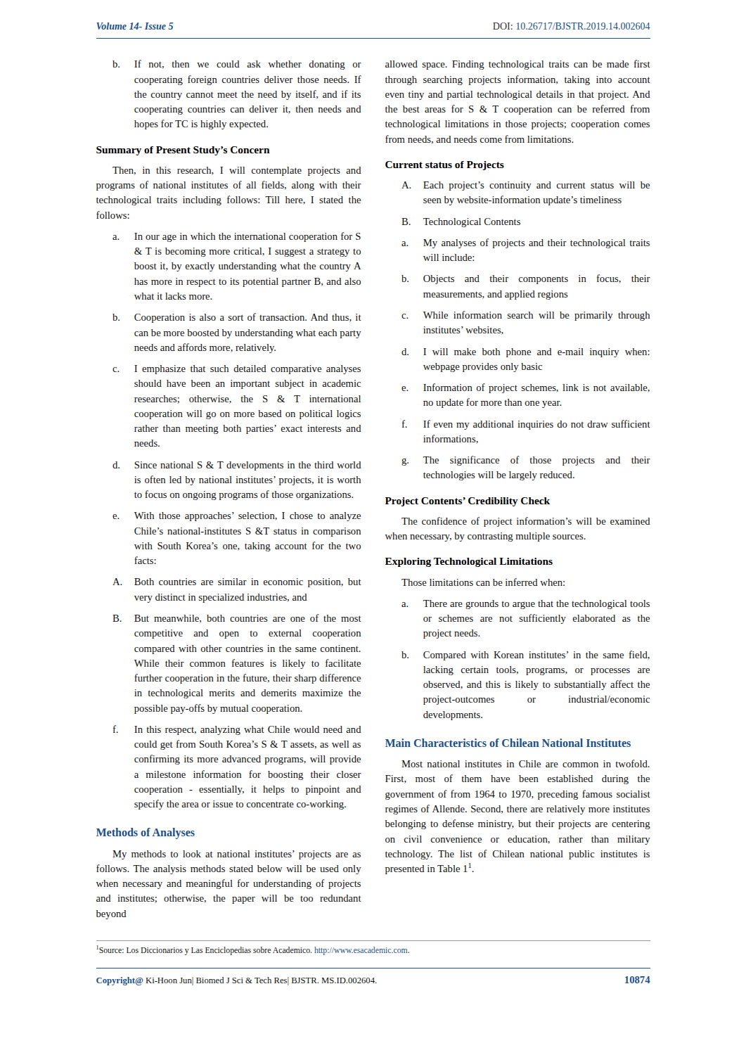Volume 14- Issue 5
DOI: 10.26717/BJSTR.2019.14.002604
b.
If not, then we could ask whether donating or cooperating foreign countries deliver those needs. If the country cannot meet the need by itself, and if its cooperating countries can deliver it, then needs and hopes for TC is highly expected.
Summary of Present Study’s Concern
Then, in this research, I will contemplate projects and programs of national institutes of all fields, along with their technological traits including follows: Till here, I stated the follows:
a.
In our age in which the international cooperation for S & T is becoming more critical, I suggest a strategy to boost it, by exactly understanding what the country A has more in respect to its potential partner B, and also what it lacks more.
b.
Cooperation is also a sort of transaction. And thus, it can be more boosted by understanding what each party needs and affords more, relatively.
c.
I emphasize that such detailed comparative analyses should have been an important subject in academic researches; otherwise, the S & T international cooperation will go on more based on political logics rather than meeting both parties’ exact interests and needs.
d.
Since national S & T developments in the third world is often led by national institutes’ projects, it is worth to focus on ongoing programs of those organizations.
e.
With those approaches’ selection, I chose to analyze Chile’s national-institutes S &T status in comparison with South Korea’s one, taking account for the two facts:
A.
Both countries are similar in economic position, but very distinct in specialized industries, and
B.
But meanwhile, both countries are one of the most competitive and open to external cooperation compared with other countries in the same continent. While their common features is likely to facilitate further cooperation in the future, their sharp difference in technological merits and demerits maximize the possible pay-offs by mutual cooperation.
f.
In this respect, analyzing what Chile would need and could get from South Korea’s S & T assets, as well as confirming its more advanced programs, will provide a milestone information for boosting their closer cooperation - essentially, it helps to pinpoint and specify the area or issue to concentrate co-working.
Methods of Analyses
My methods to look at national institutes’ projects are as follows. The analysis methods stated below will be used only when necessary and meaningful for understanding of projects and institutes; otherwise, the paper will be too redundant beyond
allowed space. Finding technological traits can be made first through searching projects information, taking into account even tiny and partial technological details in that project. And the best areas for S & T cooperation can be referred from technological limitations in those projects; cooperation comes from needs, and needs come from limitations.
Current status of Projects
A.
Each project’s continuity and current status will be seen by website-information update’s timeliness
B.
Technological Contents
a.
My analyses of projects and their technological traits will include:
b.
Objects and their components in focus, their measurements, and applied regions
c.
While information search will be primarily through institutes’ websites,
d.
I will make both phone and e-mail inquiry when: webpage provides only basic
e.
Information of project schemes, link is not available, no update for more than one year.
f.
If even my additional inquiries do not draw sufficient informations,
g.
The significance of those projects and their technologies will be largely reduced.
Project Contents’ Credibility Check
The confidence of project information’s will be examined when necessary, by contrasting multiple sources.
Exploring Technological Limitations
Those limitations can be inferred when:
a.
There are grounds to argue that the technological tools or schemes are not sufficiently elaborated as the project needs.
b.
Compared with Korean institutes’ in the same field, lacking certain tools, programs, or processes are observed, and this is likely to substantially affect the project-outcomes or industrial/economic developments.
Main Characteristics of Chilean National Institutes
Most national institutes in Chile are common in twofold. First, most of them have been established during the government of from 1964 to 1970, preceding famous socialist regimes of Allende. Second, there are relatively more institutes belonging to defense ministry, but their projects are centering on civil convenience or education, rather than military technology. The list of Chilean national public institutes is presented in Table 11.
1Source: Los Diccionarios y Las Enciclopedias sobre Academico. http://www.esacademic.com.
Copyright@ Ki-Hoon Jun| Biomed J Sci & Tech Res| BJSTR. MS.ID.002604.
10874